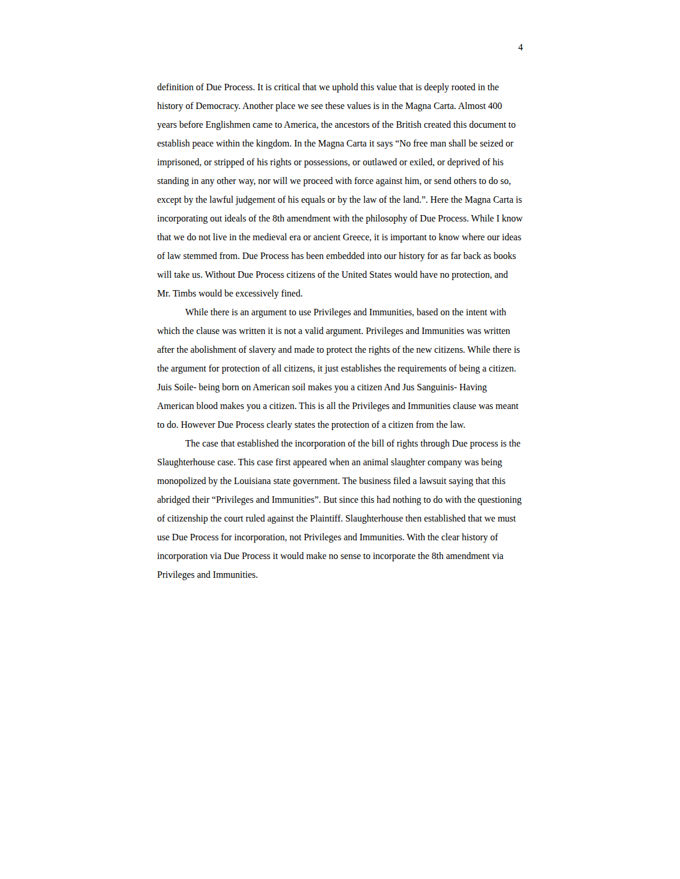4
definition of Due Process. It is critical that we uphold this value that is deeply rooted in the history of Democracy. Another place we see these values is in the Magna Carta. Almost 400 years before Englishmen came to America, the ancestors of the British created this document to establish peace within the kingdom. In the Magna Carta it says “No free man shall be seized or imprisoned, or stripped of his rights or possessions, or outlawed or exiled, or deprived of his standing in any other way, nor will we proceed with force against him, or send others to do so, except by the lawful judgement of his equals or by the law of the land.”. Here the Magna Carta is incorporating out ideals of the 8th amendment with the philosophy of Due Process. While I know that we do not live in the medieval era or ancient Greece, it is important to know where our ideas of law stemmed from. Due Process has been embedded into our history for as far back as books will take us. Without Due Process citizens of the United States would have no protection, and Mr. Timbs would be excessively fined.
While there is an argument to use Privileges and Immunities, based on the intent with which the clause was written it is not a valid argument. Privileges and Immunities was written after the abolishment of slavery and made to protect the rights of the new citizens. While there is the argument for protection of all citizens, it just establishes the requirements of being a citizen. Juis Soile- being born on American soil makes you a citizen And Jus Sanguinis- Having American blood makes you a citizen. This is all the Privileges and Immunities clause was meant to do. However Due Process clearly states the protection of a citizen from the law.
The case that established the incorporation of the bill of rights through Due process is the Slaughterhouse case. This case first appeared when an animal slaughter company was being monopolized by the Louisiana state government. The business filed a lawsuit saying that this abridged their “Privileges and Immunities”. But since this had nothing to do with the questioning of citizenship the court ruled against the Plaintiff. Slaughterhouse then established that we must use Due Process for incorporation, not Privileges and Immunities. With the clear history of incorporation via Due Process it would make no sense to incorporate the 8th amendment via Privileges and Immunities.